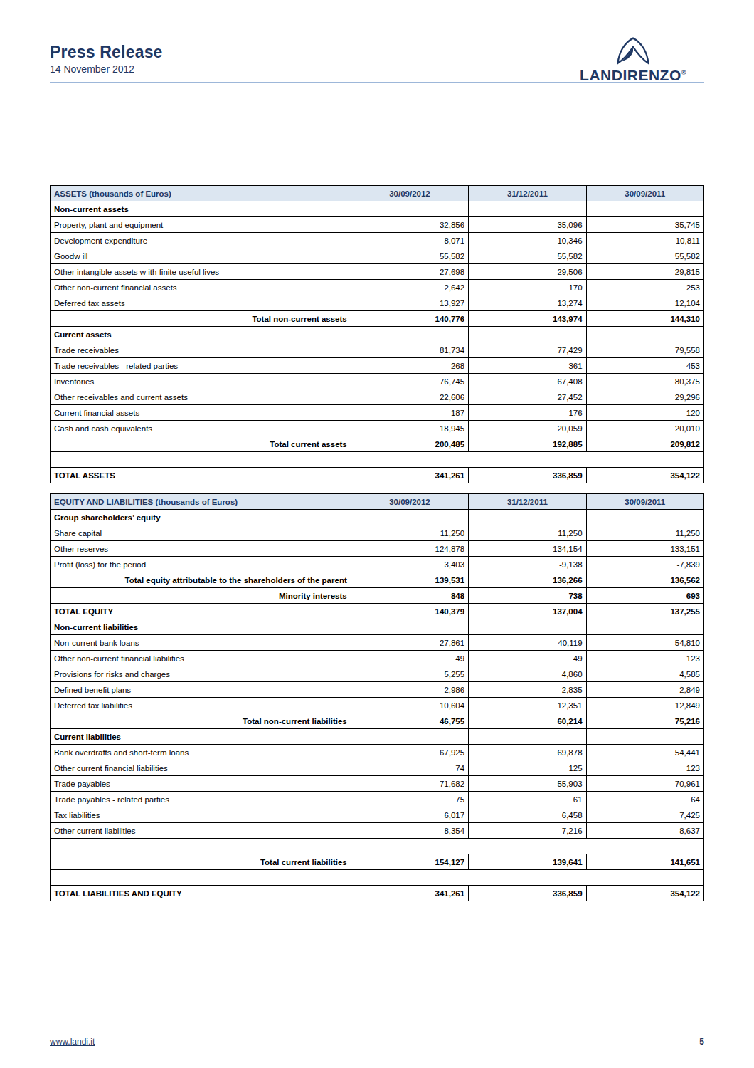Press Release
14 November 2012
LANDIRENZO®
| ASSETS (thousands of Euros) | 30/09/2012 | 31/12/2011 | 30/09/2011 |
| --- | --- | --- | --- |
| Non-current assets | | | |
| Property, plant and equipment | 32,856 | 35,096 | 35,745 |
| Development expenditure | 8,071 | 10,346 | 10,811 |
| Goodw ill | 55,582 | 55,582 | 55,582 |
| Other intangible assets w ith finite useful lives | 27,698 | 29,506 | 29,815 |
| Other non-current financial assets | 2,642 | 170 | 253 |
| Deferred tax assets | 13,927 | 13,274 | 12,104 |
| Total non-current assets | 140,776 | 143,974 | 144,310 |
| Current assets | | | |
| Trade receivables | 81,734 | 77,429 | 79,558 |
| Trade receivables - related parties | 268 | 361 | 453 |
| Inventories | 76,745 | 67,408 | 80,375 |
| Other receivables and current assets | 22,606 | 27,452 | 29,296 |
| Current financial assets | 187 | 176 | 120 |
| Cash and cash equivalents | 18,945 | 20,059 | 20,010 |
| Total current assets | 200,485 | 192,885 | 209,812 |
| TOTAL ASSETS | 341,261 | 336,859 | 354,122 |
| EQUITY AND LIABILITIES (thousands of Euros) | 30/09/2012 | 31/12/2011 | 30/09/2011 |
| --- | --- | --- | --- |
| Group shareholders’ equity | | | |
| Share capital | 11,250 | 11,250 | 11,250 |
| Other reserves | 124,878 | 134,154 | 133,151 |
| Profit (loss) for the period | 3,403 | -9,138 | -7,839 |
| Total equity attributable to the shareholders of the parent | 139,531 | 136,266 | 136,562 |
| Minority interests | 848 | 738 | 693 |
| TOTAL EQUITY | 140,379 | 137,004 | 137,255 |
| Non-current liabilities | | | |
| Non-current bank loans | 27,861 | 40,119 | 54,810 |
| Other non-current financial liabilities | 49 | 49 | 123 |
| Provisions for risks and charges | 5,255 | 4,860 | 4,585 |
| Defined benefit plans | 2,986 | 2,835 | 2,849 |
| Deferred tax liabilities | 10,604 | 12,351 | 12,849 |
| Total non-current liabilities | 46,755 | 60,214 | 75,216 |
| Current liabilities | | | |
| Bank overdrafts and short-term loans | 67,925 | 69,878 | 54,441 |
| Other current financial liabilities | 74 | 125 | 123 |
| Trade payables | 71,682 | 55,903 | 70,961 |
| Trade payables - related parties | 75 | 61 | 64 |
| Tax liabilities | 6,017 | 6,458 | 7,425 |
| Other current liabilities | 8,354 | 7,216 | 8,637 |
| Total current liabilities | 154,127 | 139,641 | 141,651 |
| TOTAL LIABILITIES AND EQUITY | 341,261 | 336,859 | 354,122 |
www.landi.it 5